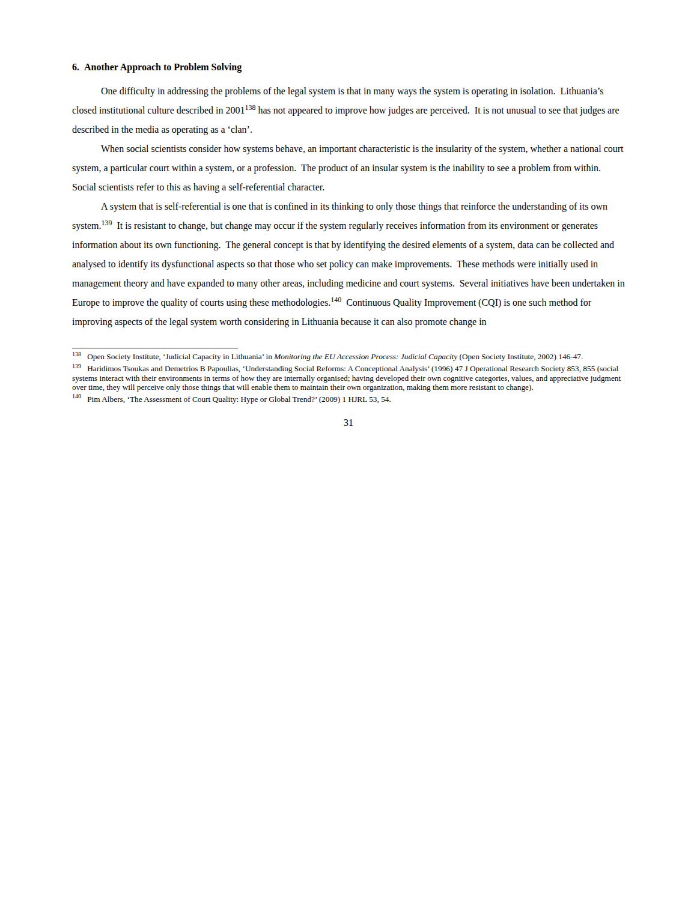6. Another Approach to Problem Solving
One difficulty in addressing the problems of the legal system is that in many ways the system is operating in isolation. Lithuania’s closed institutional culture described in 2001138 has not appeared to improve how judges are perceived. It is not unusual to see that judges are described in the media as operating as a ‘clan’.
When social scientists consider how systems behave, an important characteristic is the insularity of the system, whether a national court system, a particular court within a system, or a profession. The product of an insular system is the inability to see a problem from within. Social scientists refer to this as having a self-referential character.
A system that is self-referential is one that is confined in its thinking to only those things that reinforce the understanding of its own system.139 It is resistant to change, but change may occur if the system regularly receives information from its environment or generates information about its own functioning. The general concept is that by identifying the desired elements of a system, data can be collected and analysed to identify its dysfunctional aspects so that those who set policy can make improvements. These methods were initially used in management theory and have expanded to many other areas, including medicine and court systems. Several initiatives have been undertaken in Europe to improve the quality of courts using these methodologies.140 Continuous Quality Improvement (CQI) is one such method for improving aspects of the legal system worth considering in Lithuania because it can also promote change in
138 Open Society Institute, ‘Judicial Capacity in Lithuania’ in Monitoring the EU Accession Process: Judicial Capacity (Open Society Institute, 2002) 146-47.
139 Haridimos Tsoukas and Demetrios B Papoulias, ‘Understanding Social Reforms: A Conceptional Analysis’ (1996) 47 J Operational Research Society 853, 855 (social systems interact with their environments in terms of how they are internally organised; having developed their own cognitive categories, values, and appreciative judgment over time, they will perceive only those things that will enable them to maintain their own organization, making them more resistant to change).
140 Pim Albers, ‘The Assessment of Court Quality: Hype or Global Trend?’ (2009) 1 HJRL 53, 54.
31